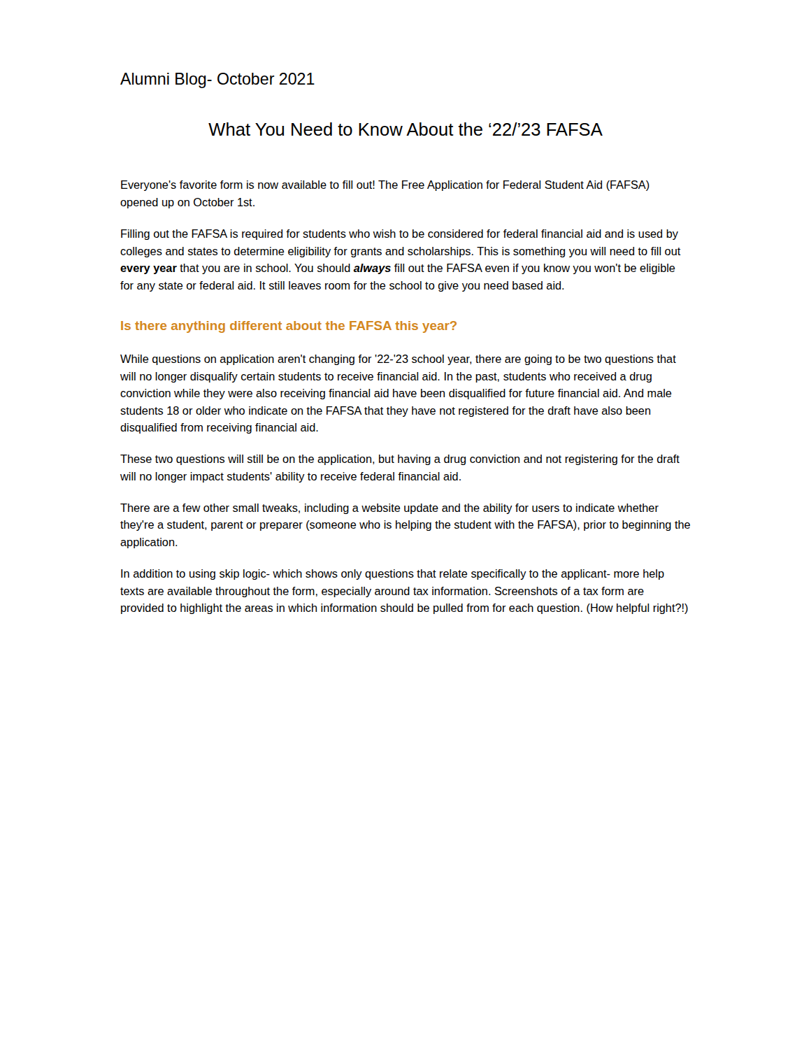Alumni Blog- October 2021
What You Need to Know About the ‘22/’23 FAFSA
Everyone's favorite form is now available to fill out! The Free Application for Federal Student Aid (FAFSA) opened up on October 1st.
Filling out the FAFSA is required for students who wish to be considered for federal financial aid and is used by colleges and states to determine eligibility for grants and scholarships. This is something you will need to fill out every year that you are in school. You should always fill out the FAFSA even if you know you won't be eligible for any state or federal aid. It still leaves room for the school to give you need based aid.
Is there anything different about the FAFSA this year?
While questions on application aren't changing for '22-'23 school year, there are going to be two questions that will no longer disqualify certain students to receive financial aid. In the past, students who received a drug conviction while they were also receiving financial aid have been disqualified for future financial aid. And male students 18 or older who indicate on the FAFSA that they have not registered for the draft have also been disqualified from receiving financial aid.
These two questions will still be on the application, but having a drug conviction and not registering for the draft will no longer impact students' ability to receive federal financial aid.
There are a few other small tweaks, including a website update and the ability for users to indicate whether they're a student, parent or preparer (someone who is helping the student with the FAFSA), prior to beginning the application.
In addition to using skip logic- which shows only questions that relate specifically to the applicant- more help texts are available throughout the form, especially around tax information. Screenshots of a tax form are provided to highlight the areas in which information should be pulled from for each question. (How helpful right?!)